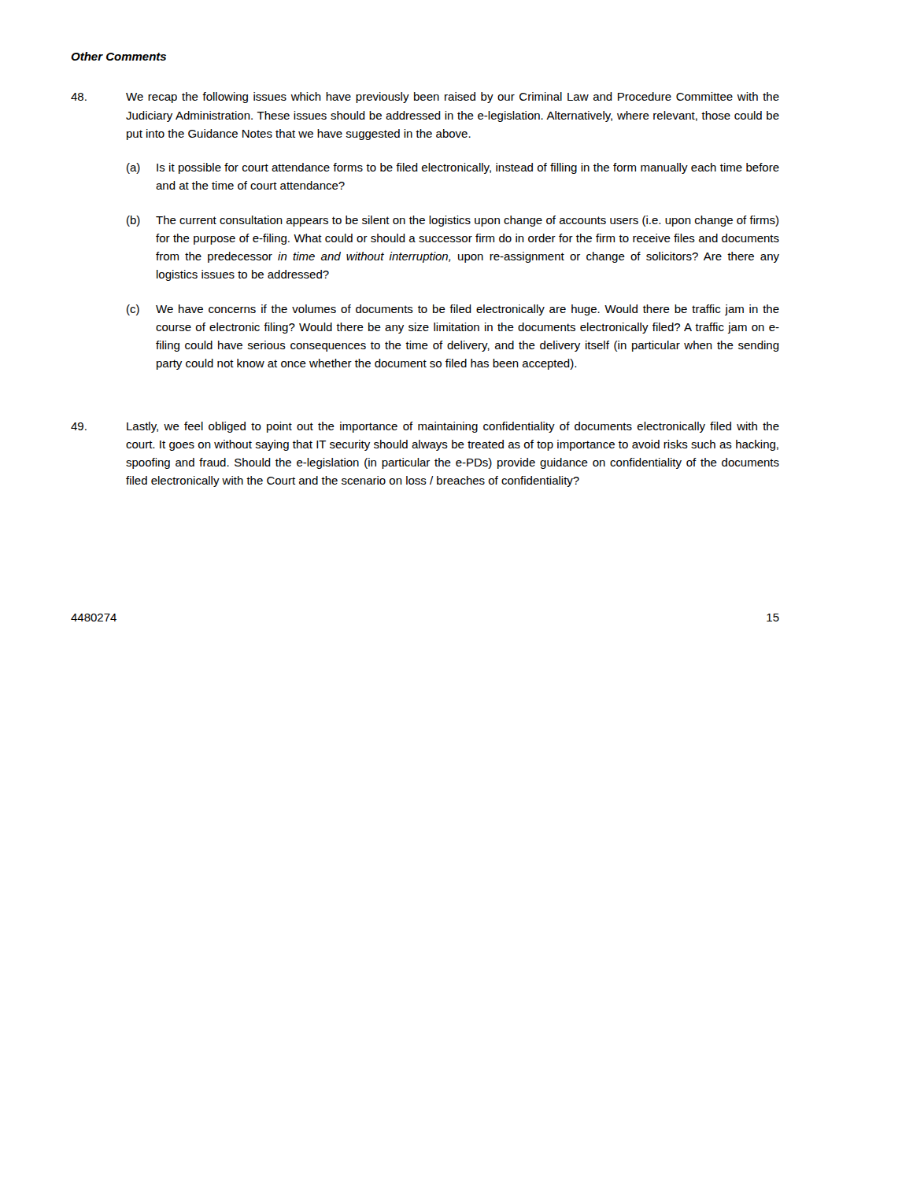Other Comments
48.
We recap the following issues which have previously been raised by our Criminal Law and Procedure Committee with the Judiciary Administration. These issues should be addressed in the e-legislation. Alternatively, where relevant, those could be put into the Guidance Notes that we have suggested in the above.
(a)
Is it possible for court attendance forms to be filed electronically, instead of filling in the form manually each time before and at the time of court attendance?
(b)
The current consultation appears to be silent on the logistics upon change of accounts users (i.e. upon change of firms) for the purpose of e-filing. What could or should a successor firm do in order for the firm to receive files and documents from the predecessor in time and without interruption, upon re-assignment or change of solicitors? Are there any logistics issues to be addressed?
(c)
We have concerns if the volumes of documents to be filed electronically are huge. Would there be traffic jam in the course of electronic filing? Would there be any size limitation in the documents electronically filed? A traffic jam on e-filing could have serious consequences to the time of delivery, and the delivery itself (in particular when the sending party could not know at once whether the document so filed has been accepted).
49.
Lastly, we feel obliged to point out the importance of maintaining confidentiality of documents electronically filed with the court. It goes on without saying that IT security should always be treated as of top importance to avoid risks such as hacking, spoofing and fraud. Should the e-legislation (in particular the e-PDs) provide guidance on confidentiality of the documents filed electronically with the Court and the scenario on loss / breaches of confidentiality?
4480274 15